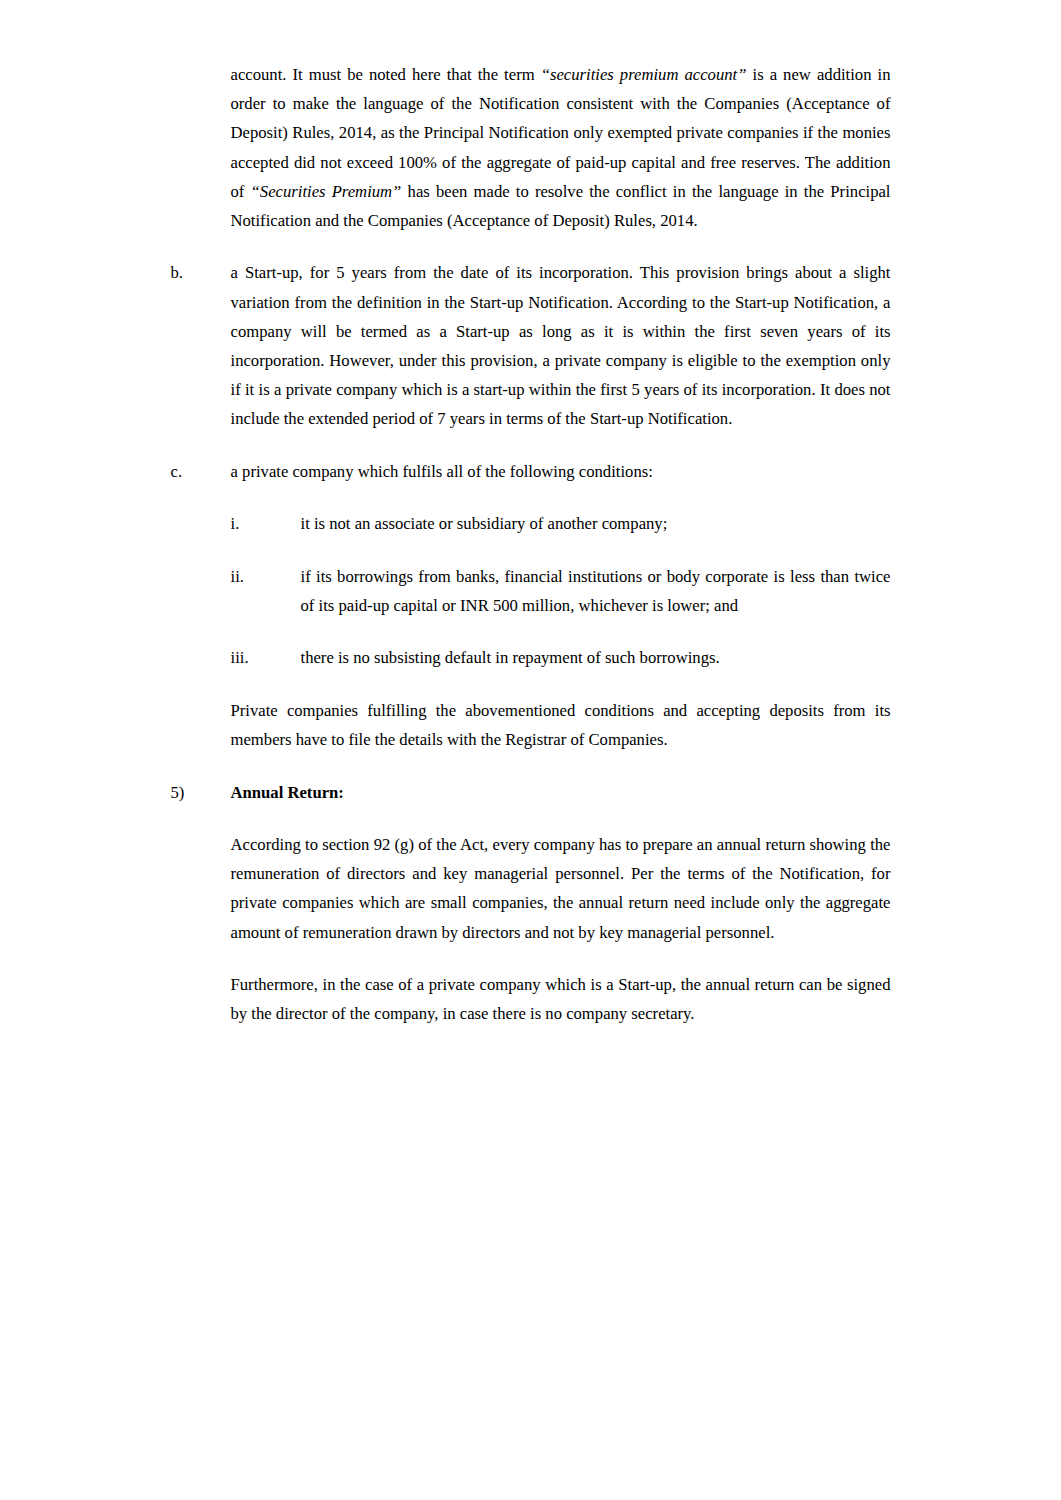account. It must be noted here that the term “securities premium account” is a new addition in order to make the language of the Notification consistent with the Companies (Acceptance of Deposit) Rules, 2014, as the Principal Notification only exempted private companies if the monies accepted did not exceed 100% of the aggregate of paid-up capital and free reserves. The addition of “Securities Premium” has been made to resolve the conflict in the language in the Principal Notification and the Companies (Acceptance of Deposit) Rules, 2014.
b.
a Start-up, for 5 years from the date of its incorporation. This provision brings about a slight variation from the definition in the Start-up Notification. According to the Start-up Notification, a company will be termed as a Start-up as long as it is within the first seven years of its incorporation. However, under this provision, a private company is eligible to the exemption only if it is a private company which is a start-up within the first 5 years of its incorporation. It does not include the extended period of 7 years in terms of the Start-up Notification.
c.
a private company which fulfils all of the following conditions:
i.
it is not an associate or subsidiary of another company;
ii.
if its borrowings from banks, financial institutions or body corporate is less than twice of its paid-up capital or INR 500 million, whichever is lower; and
iii.
there is no subsisting default in repayment of such borrowings.
Private companies fulfilling the abovementioned conditions and accepting deposits from its members have to file the details with the Registrar of Companies.
5)
Annual Return:
According to section 92 (g) of the Act, every company has to prepare an annual return showing the remuneration of directors and key managerial personnel. Per the terms of the Notification, for private companies which are small companies, the annual return need include only the aggregate amount of remuneration drawn by directors and not by key managerial personnel.
Furthermore, in the case of a private company which is a Start-up, the annual return can be signed by the director of the company, in case there is no company secretary.